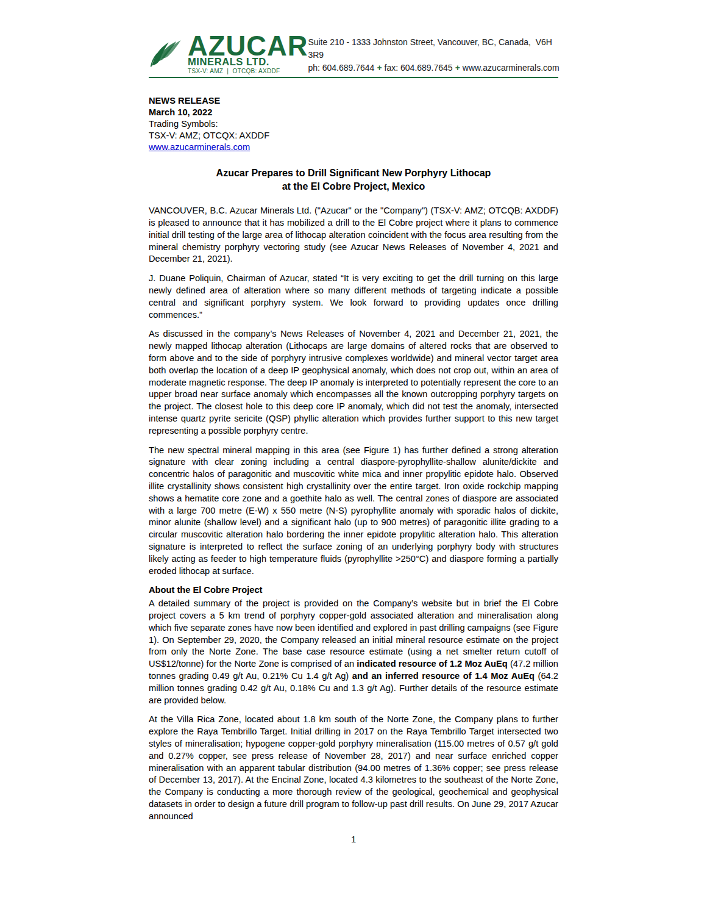AZUCAR MINERALS LTD. TSX-V: AMZ | OTCQB: AXDDF
Suite 210 - 1333 Johnston Street, Vancouver, BC, Canada, V6H 3R9
ph: 604.689.7644+fax: 604.689.7645+www.azucarminerals.com
NEWS RELEASE
March 10, 2022
Trading Symbols:
TSX-V: AMZ; OTCQX: AXDDF
www.azucarminerals.com
Azucar Prepares to Drill Significant New Porphyry Lithocap
at the El Cobre Project, Mexico
VANCOUVER, B.C. Azucar Minerals Ltd. ("Azucar" or the "Company") (TSX-V: AMZ; OTCQB: AXDDF) is pleased to announce that it has mobilized a drill to the El Cobre project where it plans to commence initial drill testing of the large area of lithocap alteration coincident with the focus area resulting from the mineral chemistry porphyry vectoring study (see Azucar News Releases of November 4, 2021 and December 21, 2021).
J. Duane Poliquin, Chairman of Azucar, stated “It is very exciting to get the drill turning on this large newly defined area of alteration where so many different methods of targeting indicate a possible central and significant porphyry system. We look forward to providing updates once drilling commences.”
As discussed in the company’s News Releases of November 4, 2021 and December 21, 2021, the newly mapped lithocap alteration (Lithocaps are large domains of altered rocks that are observed to form above and to the side of porphyry intrusive complexes worldwide) and mineral vector target area both overlap the location of a deep IP geophysical anomaly, which does not crop out, within an area of moderate magnetic response. The deep IP anomaly is interpreted to potentially represent the core to an upper broad near surface anomaly which encompasses all the known outcropping porphyry targets on the project. The closest hole to this deep core IP anomaly, which did not test the anomaly, intersected intense quartz pyrite sericite (QSP) phyllic alteration which provides further support to this new target representing a possible porphyry centre.
The new spectral mineral mapping in this area (see Figure 1) has further defined a strong alteration signature with clear zoning including a central diaspore-pyrophyllite-shallow alunite/dickite and concentric halos of paragonitic and muscovitic white mica and inner propylitic epidote halo. Observed illite crystallinity shows consistent high crystallinity over the entire target. Iron oxide rockchip mapping shows a hematite core zone and a goethite halo as well. The central zones of diaspore are associated with a large 700 metre (E-W) x 550 metre (N-S) pyrophyllite anomaly with sporadic halos of dickite, minor alunite (shallow level) and a significant halo (up to 900 metres) of paragonitic illite grading to a circular muscovitic alteration halo bordering the inner epidote propylitic alteration halo. This alteration signature is interpreted to reflect the surface zoning of an underlying porphyry body with structures likely acting as feeder to high temperature fluids (pyrophyllite >250°C) and diaspore forming a partially eroded lithocap at surface.
About the El Cobre Project
A detailed summary of the project is provided on the Company’s website but in brief the El Cobre project covers a 5 km trend of porphyry copper-gold associated alteration and mineralisation along which five separate zones have now been identified and explored in past drilling campaigns (see Figure 1). On September 29, 2020, the Company released an initial mineral resource estimate on the project from only the Norte Zone. The base case resource estimate (using a net smelter return cutoff of US$12/tonne) for the Norte Zone is comprised of an indicated resource of 1.2 Moz AuEq (47.2 million tonnes grading 0.49 g/t Au, 0.21% Cu 1.4 g/t Ag) and an inferred resource of 1.4 Moz AuEq (64.2 million tonnes grading 0.42 g/t Au, 0.18% Cu and 1.3 g/t Ag). Further details of the resource estimate are provided below.
At the Villa Rica Zone, located about 1.8 km south of the Norte Zone, the Company plans to further explore the Raya Tembrillo Target. Initial drilling in 2017 on the Raya Tembrillo Target intersected two styles of mineralisation; hypogene copper-gold porphyry mineralisation (115.00 metres of 0.57 g/t gold and 0.27% copper, see press release of November 28, 2017) and near surface enriched copper mineralisation with an apparent tabular distribution (94.00 metres of 1.36% copper; see press release of December 13, 2017). At the Encinal Zone, located 4.3 kilometres to the southeast of the Norte Zone, the Company is conducting a more thorough review of the geological, geochemical and geophysical datasets in order to design a future drill program to follow-up past drill results. On June 29, 2017 Azucar announced
1